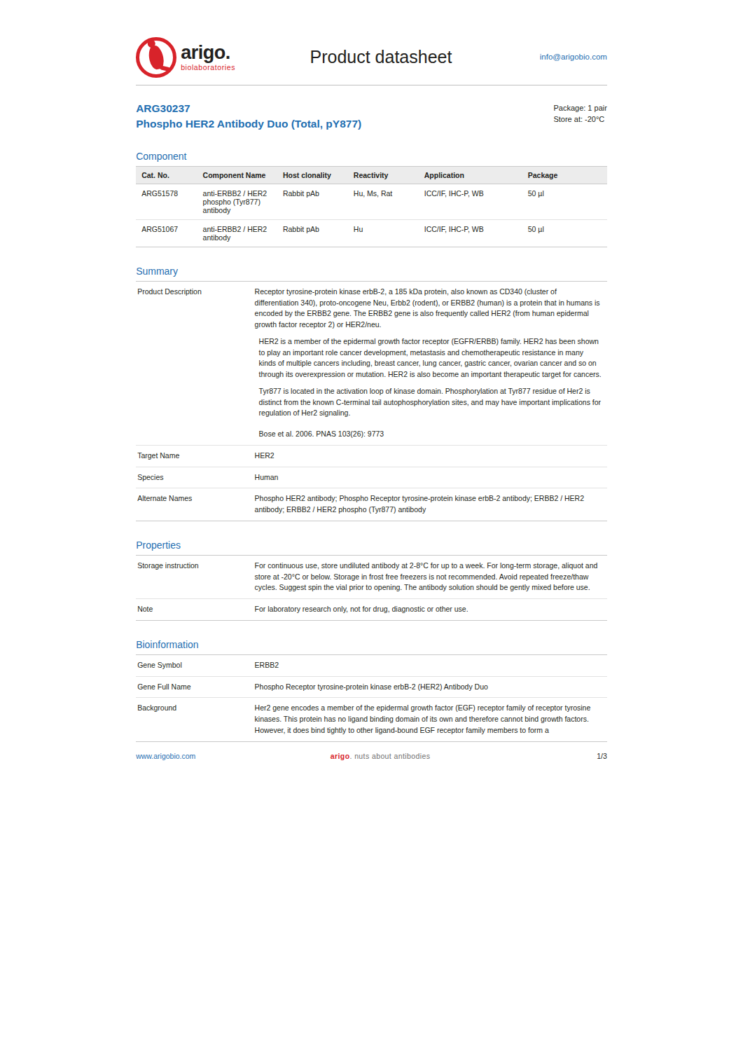arigo.
biolaboratories
Product datasheet
info@arigobio.com
ARG30237 Phospho HER2 Antibody Duo (Total, pY877)
Package: 1 pair
Store at: -20°C
Component
| Cat. No. | Component Name | Host clonality | Reactivity | Application | Package |
| --- | --- | --- | --- | --- | --- |
| ARG51578 | anti-ERBB2 / HER2 phospho (Tyr877) antibody | Rabbit pAb | Hu, Ms, Rat | ICC/IF, IHC-P, WB | 50 µl |
| ARG51067 | anti-ERBB2 / HER2 antibody | Rabbit pAb | Hu | ICC/IF, IHC-P, WB | 50 µl |
Summary
| Product Description | Receptor tyrosine-protein kinase erbB-2, a 185 kDa protein, also known as CD340 (cluster of differentiation 340), proto-oncogene Neu, Erbb2 (rodent), or ERBB2 (human) is a protein that in humans is encoded by the ERBB2 gene. The ERBB2 gene is also frequently called HER2 (from human epidermal growth factor receptor 2) or HER2/neu. HER2 is a member of the epidermal growth factor receptor (EGFR/ERBB) family. HER2 has been shown to play an important role cancer development, metastasis and chemotherapeutic resistance in many kinds of multiple cancers including, breast cancer, lung cancer, gastric cancer, ovarian cancer and so on through its overexpression or mutation. HER2 is also become an important therapeutic target for cancers. Tyr877 is located in the activation loop of kinase domain. Phosphorylation at Tyr877 residue of Her2 is distinct from the known C-terminal tail autophosphorylation sites, and may have important implications for regulation of Her2 signaling. Bose et al. 2006. PNAS 103(26): 9773 |
| Target Name | HER2 |
| Species | Human |
| Alternate Names | Phospho HER2 antibody; Phospho Receptor tyrosine-protein kinase erbB-2 antibody; ERBB2 / HER2 antibody; ERBB2 / HER2 phospho (Tyr877) antibody |
Properties
| Storage instruction | For continuous use, store undiluted antibody at 2-8°C for up to a week. For long-term storage, aliquot and store at -20°C or below. Storage in frost free freezers is not recommended. Avoid repeated freeze/thaw cycles. Suggest spin the vial prior to opening. The antibody solution should be gently mixed before use. |
| Note | For laboratory research only, not for drug, diagnostic or other use. |
Bioinformation
| Gene Symbol | ERBB2 |
| Gene Full Name | Phospho Receptor tyrosine-protein kinase erbB-2 (HER2) Antibody Duo |
| Background | Her2 gene encodes a member of the epidermal growth factor (EGF) receptor family of receptor tyrosine kinases. This protein has no ligand binding domain of its own and therefore cannot bind growth factors. However, it does bind tightly to other ligand-bound EGF receptor family members to form a |
www.arigobio.com
arigo. nuts about antibodies
1/3